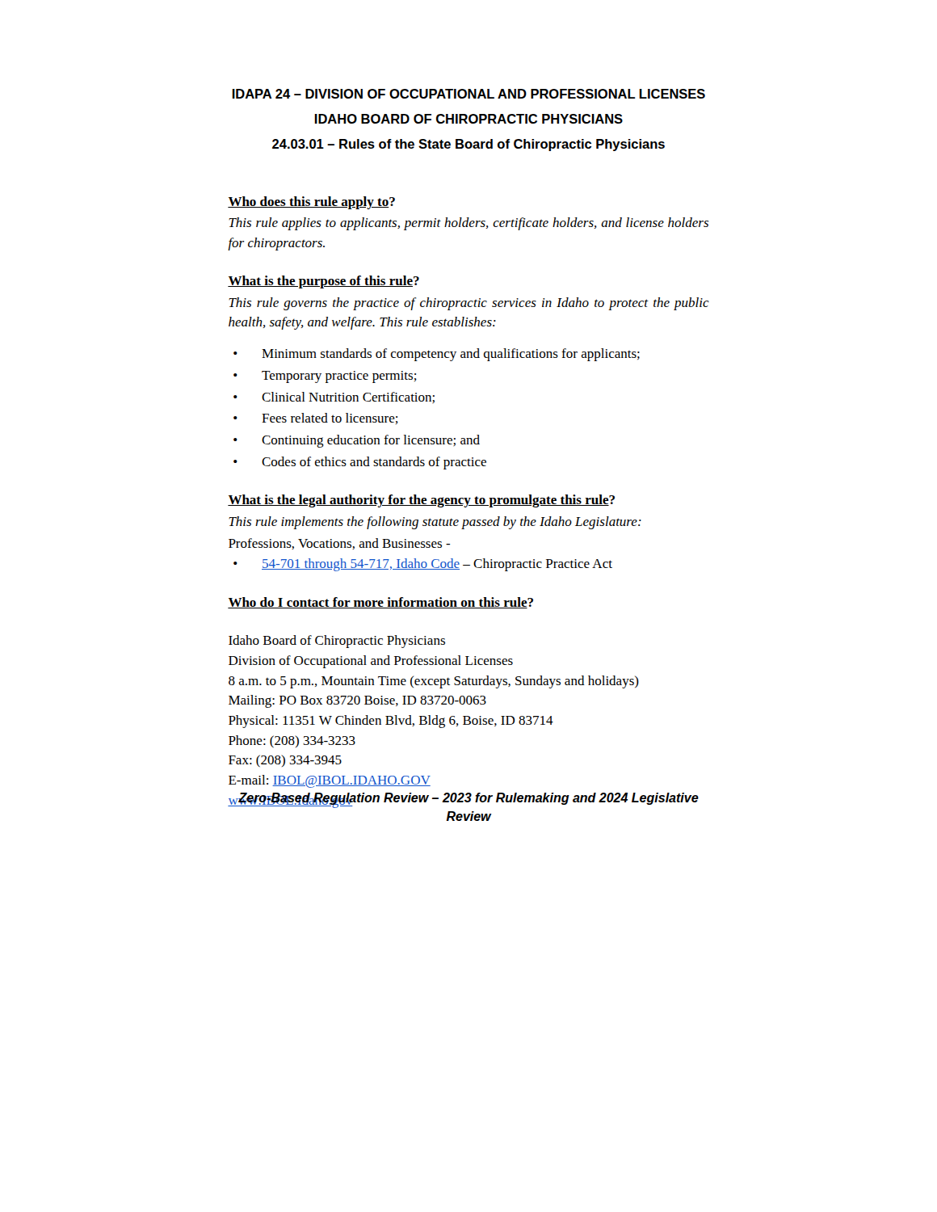IDAPA 24 – DIVISION OF OCCUPATIONAL AND PROFESSIONAL LICENSES IDAHO BOARD OF CHIROPRACTIC PHYSICIANS 24.03.01 – Rules of the State Board of Chiropractic Physicians
Who does this rule apply to?
This rule applies to applicants, permit holders, certificate holders, and license holders for chiropractors.
What is the purpose of this rule?
This rule governs the practice of chiropractic services in Idaho to protect the public health, safety, and welfare. This rule establishes:
Minimum standards of competency and qualifications for applicants;
Temporary practice permits;
Clinical Nutrition Certification;
Fees related to licensure;
Continuing education for licensure; and
Codes of ethics and standards of practice
What is the legal authority for the agency to promulgate this rule?
This rule implements the following statute passed by the Idaho Legislature:
Professions, Vocations, and Businesses -
54-701 through 54-717, Idaho Code – Chiropractic Practice Act
Who do I contact for more information on this rule?
Idaho Board of Chiropractic Physicians
Division of Occupational and Professional Licenses
8 a.m. to 5 p.m., Mountain Time (except Saturdays, Sundays and holidays)
Mailing: PO Box 83720 Boise, ID 83720-0063
Physical: 11351 W Chinden Blvd, Bldg 6, Boise, ID 83714
Phone: (208) 334-3233
Fax: (208) 334-3945
E-mail: IBOL@IBOL.IDAHO.GOV
www:IBOL.Idaho.gov
Zero-Based Regulation Review – 2023 for Rulemaking and 2024 Legislative Review